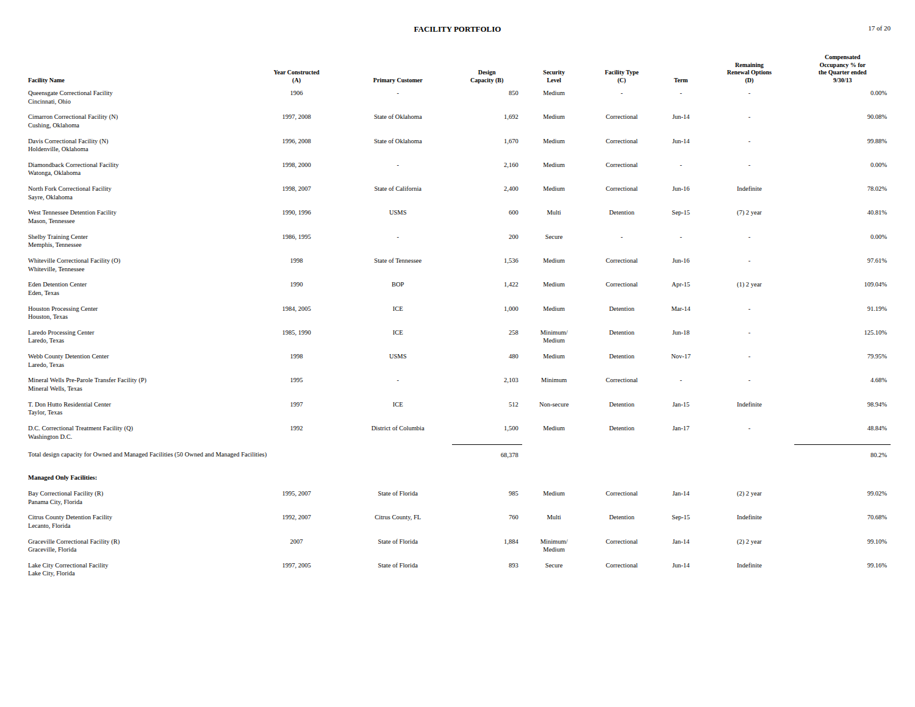FACILITY PORTFOLIO 17 of 20
| Facility Name | Year Constructed (A) | Primary Customer | Design Capacity (B) | Security Level | Facility Type (C) | Term | Remaining Renewal Options (D) | Compensated Occupancy % for the Quarter ended 9/30/13 |
| --- | --- | --- | --- | --- | --- | --- | --- | --- |
| Queensgate Correctional Facility Cincinnati, Ohio | 1906 | - | 850 | Medium | - | - | - | 0.00% |
| Cimarron Correctional Facility (N) Cushing, Oklahoma | 1997, 2008 | State of Oklahoma | 1,692 | Medium | Correctional | Jun-14 | - | 90.08% |
| Davis Correctional Facility (N) Holdenville, Oklahoma | 1996, 2008 | State of Oklahoma | 1,670 | Medium | Correctional | Jun-14 | - | 99.88% |
| Diamondback Correctional Facility Watonga, Oklahoma | 1998, 2000 | - | 2,160 | Medium | Correctional | - | - | 0.00% |
| North Fork Correctional Facility Sayre, Oklahoma | 1998, 2007 | State of California | 2,400 | Medium | Correctional | Jun-16 | Indefinite | 78.02% |
| West Tennessee Detention Facility Mason, Tennessee | 1990, 1996 | USMS | 600 | Multi | Detention | Sep-15 | (7) 2 year | 40.81% |
| Shelby Training Center Memphis, Tennessee | 1986, 1995 | - | 200 | Secure | - | - | - | 0.00% |
| Whiteville Correctional Facility (O) Whiteville, Tennessee | 1998 | State of Tennessee | 1,536 | Medium | Correctional | Jun-16 | - | 97.61% |
| Eden Detention Center Eden, Texas | 1990 | BOP | 1,422 | Medium | Correctional | Apr-15 | (1) 2 year | 109.04% |
| Houston Processing Center Houston, Texas | 1984, 2005 | ICE | 1,000 | Medium | Detention | Mar-14 | - | 91.19% |
| Laredo Processing Center Laredo, Texas | 1985, 1990 | ICE | 258 | Minimum/ Medium | Detention | Jun-18 | - | 125.10% |
| Webb County Detention Center Laredo, Texas | 1998 | USMS | 480 | Medium | Detention | Nov-17 | - | 79.95% |
| Mineral Wells Pre-Parole Transfer Facility (P) Mineral Wells, Texas | 1995 | - | 2,103 | Minimum | Correctional | - | - | 4.68% |
| T. Don Hutto Residential Center Taylor, Texas | 1997 | ICE | 512 | Non-secure | Detention | Jan-15 | Indefinite | 98.94% |
| D.C. Correctional Treatment Facility (Q) Washington D.C. | 1992 | District of Columbia | 1,500 | Medium | Detention | Jan-17 | - | 48.84% |
| Total design capacity for Owned and Managed Facilities (50 Owned and Managed Facilities) | 68,378 | | | | | 80.2% |
| Managed Only Facilities: |
| Bay Correctional Facility (R) Panama City, Florida | 1995, 2007 | State of Florida | 985 | Medium | Correctional | Jan-14 | (2) 2 year | 99.02% |
| Citrus County Detention Facility Lecanto, Florida | 1992, 2007 | Citrus County, FL | 760 | Multi | Detention | Sep-15 | Indefinite | 70.68% |
| Graceville Correctional Facility (R) Graceville, Florida | 2007 | State of Florida | 1,884 | Minimum/ Medium | Correctional | Jan-14 | (2) 2 year | 99.10% |
| Lake City Correctional Facility Lake City, Florida | 1997, 2005 | State of Florida | 893 | Secure | Correctional | Jun-14 | Indefinite | 99.16% |